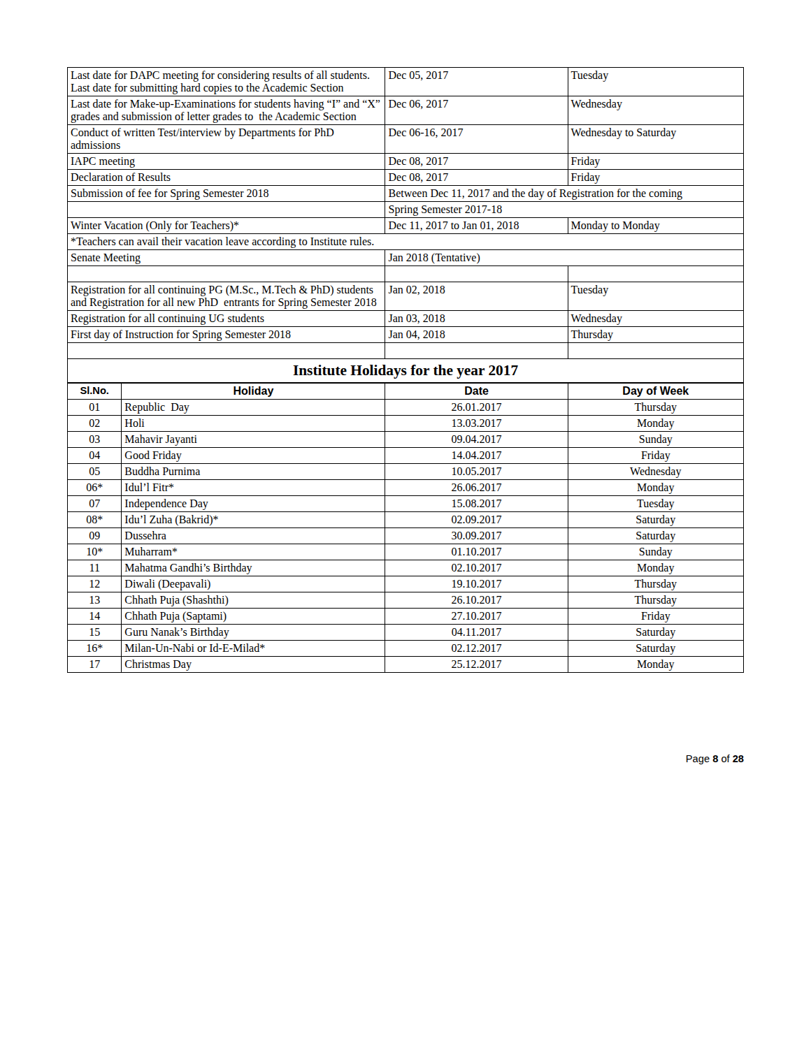| Last date for DAPC meeting for considering results of all students. Last date for submitting hard copies to the Academic Section | Dec 05, 2017 | Tuesday |
| Last date for Make-up-Examinations for students having “I” and “X” grades and submission of letter grades to the Academic Section | Dec 06, 2017 | Wednesday |
| Conduct of written Test/interview by Departments for PhD admissions | Dec 06-16, 2017 | Wednesday to Saturday |
| IAPC meeting | Dec 08, 2017 | Friday |
| Declaration of Results | Dec 08, 2017 | Friday |
| Submission of fee for Spring Semester 2018 | Between Dec 11, 2017 and the day of Registration for the coming |
| | Spring Semester 2017-18 |
| Winter Vacation (Only for Teachers)* | Dec 11, 2017 to Jan 01, 2018 | Monday to Monday |
| *Teachers can avail their vacation leave according to Institute rules. |
| Senate Meeting | Jan 2018 (Tentative) |
| Registration for all continuing PG (M.Sc., M.Tech & PhD) students and Registration for all new PhD entrants for Spring Semester 2018 | Jan 02, 2018 | Tuesday |
| Registration for all continuing UG students | Jan 03, 2018 | Wednesday |
| First day of Instruction for Spring Semester 2018 | Jan 04, 2018 | Thursday |
| Institute Holidays for the year 2017 |
| Sl.No. | Holiday | Date | Day of Week |
| 01 | Republic Day | 26.01.2017 | Thursday |
| 02 | Holi | 13.03.2017 | Monday |
| 03 | Mahavir Jayanti | 09.04.2017 | Sunday |
| 04 | Good Friday | 14.04.2017 | Friday |
| 05 | Buddha Purnima | 10.05.2017 | Wednesday |
| 06* | Idul’l Fitr* | 26.06.2017 | Monday |
| 07 | Independence Day | 15.08.2017 | Tuesday |
| 08* | Idu’l Zuha (Bakrid)* | 02.09.2017 | Saturday |
| 09 | Dussehra | 30.09.2017 | Saturday |
| 10* | Muharram* | 01.10.2017 | Sunday |
| 11 | Mahatma Gandhi’s Birthday | 02.10.2017 | Monday |
| 12 | Diwali (Deepavali) | 19.10.2017 | Thursday |
| 13 | Chhath Puja (Shashthi) | 26.10.2017 | Thursday |
| 14 | Chhath Puja (Saptami) | 27.10.2017 | Friday |
| 15 | Guru Nanak’s Birthday | 04.11.2017 | Saturday |
| 16* | Milan-Un-Nabi or Id-E-Milad* | 02.12.2017 | Saturday |
| 17 | Christmas Day | 25.12.2017 | Monday |
Page 8 of 28